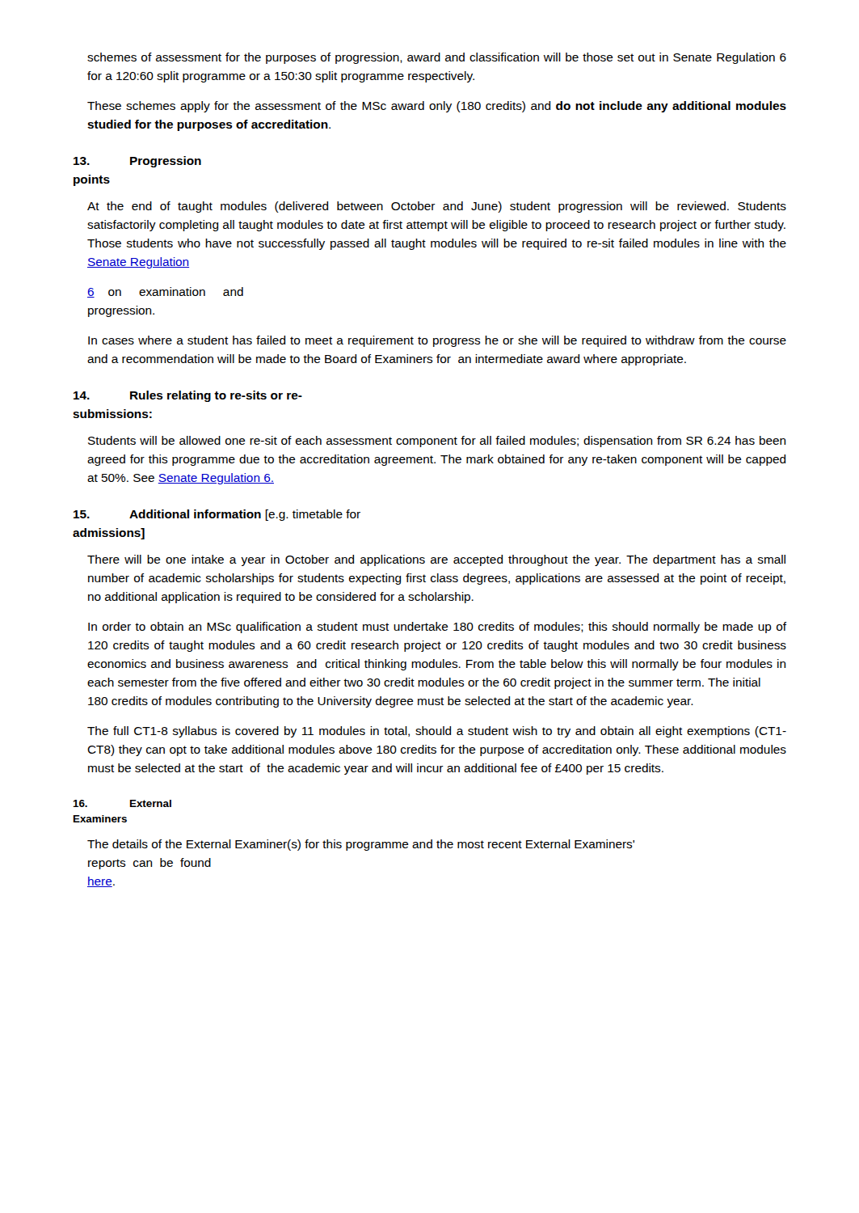schemes of assessment for the purposes of progression, award and classification will be those set out in Senate Regulation 6 for a 120:60 split programme or a 150:30 split programme respectively.
These schemes apply for the assessment of the MSc award only (180 credits) and do not include any additional modules studied for the purposes of accreditation.
13. Progression
points
At the end of taught modules (delivered between October and June) student progression will be reviewed. Students satisfactorily completing all taught modules to date at first attempt will be eligible to proceed to research project or further study. Those students who have not successfully passed all taught modules will be required to re-sit failed modules in line with the Senate Regulation
6 on examination and
progression.
In cases where a student has failed to meet a requirement to progress he or she will be required to withdraw from the course and a recommendation will be made to the Board of Examiners for an intermediate award where appropriate.
14. Rules relating to re-sits or re-
submissions:
Students will be allowed one re-sit of each assessment component for all failed modules; dispensation from SR 6.24 has been agreed for this programme due to the accreditation agreement. The mark obtained for any re-taken component will be capped at 50%. See Senate Regulation 6.
15. Additional information [e.g. timetable for
admissions]
There will be one intake a year in October and applications are accepted throughout the year. The department has a small number of academic scholarships for students expecting first class degrees, applications are assessed at the point of receipt, no additional application is required to be considered for a scholarship.
In order to obtain an MSc qualification a student must undertake 180 credits of modules; this should normally be made up of 120 credits of taught modules and a 60 credit research project or 120 credits of taught modules and two 30 credit business economics and business awareness and critical thinking modules. From the table below this will normally be four modules in each semester from the five offered and either two 30 credit modules or the 60 credit project in the summer term. The initial
180 credits of modules contributing to the University degree must be selected at the start of the academic year.
The full CT1-8 syllabus is covered by 11 modules in total, should a student wish to try and obtain all eight exemptions (CT1-CT8) they can opt to take additional modules above 180 credits for the purpose of accreditation only. These additional modules must be selected at the start of the academic year and will incur an additional fee of £400 per 15 credits.
16. External
Examiners
The details of the External Examiner(s) for this programme and the most recent External Examiners'
reports can be found
here.